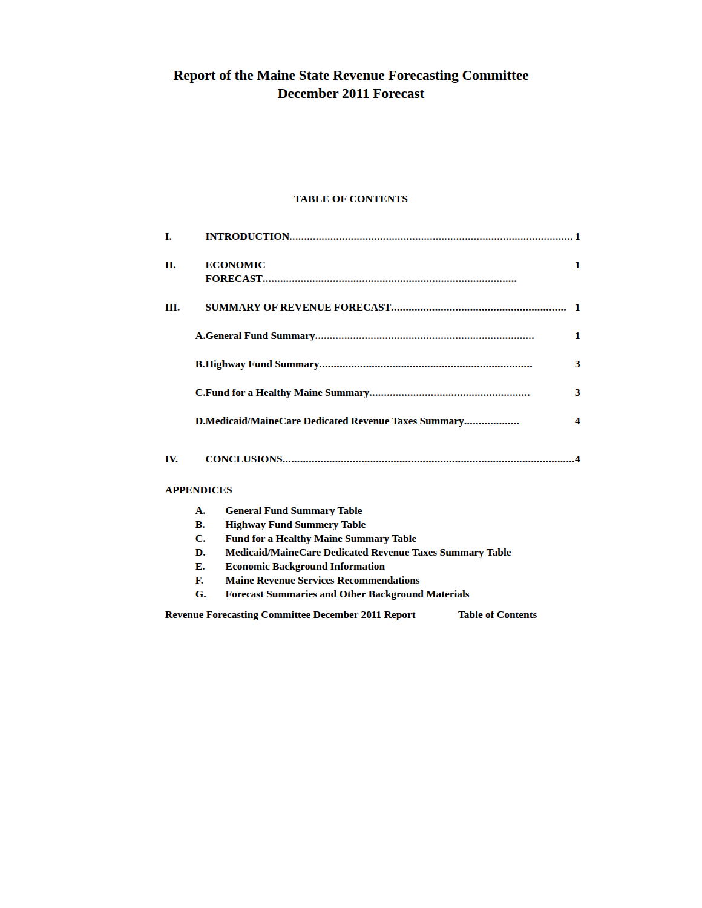Report of the Maine State Revenue Forecasting Committee
December 2011 Forecast
TABLE OF CONTENTS
| I. | INTRODUCTION ................................................................................................. | 1 |
| II. | ECONOMIC FORECAST ....................................................................................... | 1 |
| III. | SUMMARY OF REVENUE FORECAST ............................................................ | 1 |
| A. | General Fund Summary ........................................................................... | 1 |
| B. | Highway Fund Summary ......................................................................... | 3 |
| C. | Fund for a Healthy Maine Summary ....................................................... | 3 |
| D. | Medicaid/MaineCare Dedicated Revenue Taxes Summary ................... | 4 |
| IV. | CONCLUSIONS .................................................................................................... | 4 |
APPENDICES
| A. | General Fund Summary Table |
| B. | Highway Fund Summery Table |
| C. | Fund for a Healthy Maine Summary Table |
| D. | Medicaid/MaineCare Dedicated Revenue Taxes Summary Table |
| E. | Economic Background Information |
| F. | Maine Revenue Services Recommendations |
| G. | Forecast Summaries and Other Background Materials |
Revenue Forecasting Committee December 2011 Report
Table of Contents